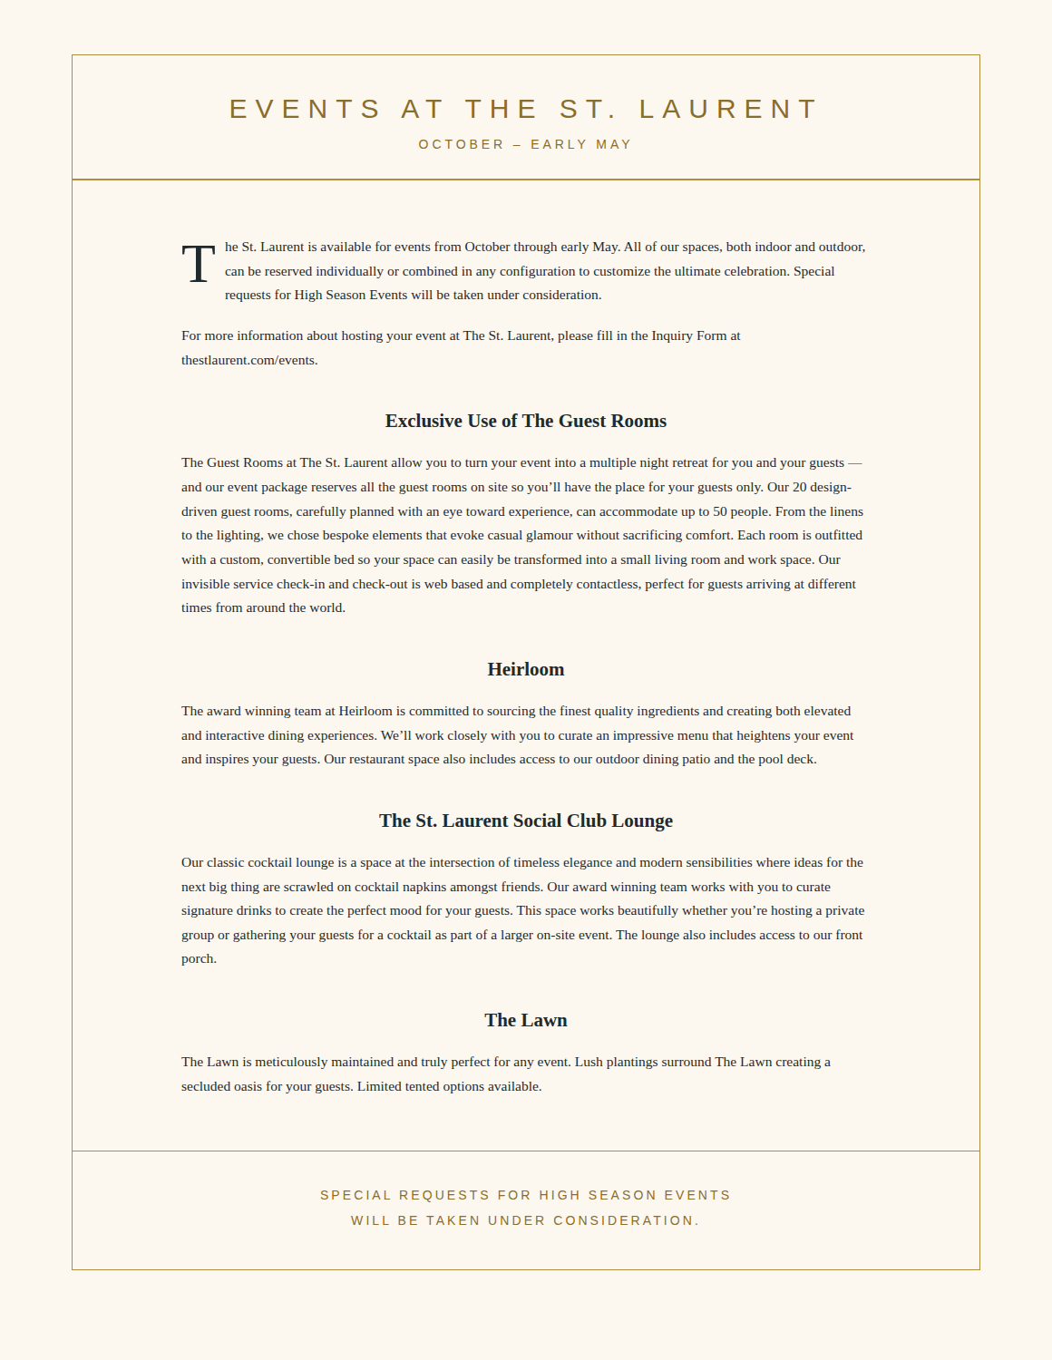Events at The St. Laurent
October – Early May
The St. Laurent is available for events from October through early May. All of our spaces, both indoor and outdoor, can be reserved individually or combined in any configuration to customize the ultimate celebration. Special requests for High Season Events will be taken under consideration.
For more information about hosting your event at The St. Laurent, please fill in the Inquiry Form at thestlaurent.com/events.
Exclusive Use of The Guest Rooms
The Guest Rooms at The St. Laurent allow you to turn your event into a multiple night retreat for you and your guests — and our event package reserves all the guest rooms on site so you’ll have the place for your guests only. Our 20 design-driven guest rooms, carefully planned with an eye toward experience, can accommodate up to 50 people. From the linens to the lighting, we chose bespoke elements that evoke casual glamour without sacrificing comfort. Each room is outfitted with a custom, convertible bed so your space can easily be transformed into a small living room and work space. Our invisible service check-in and check-out is web based and completely contactless, perfect for guests arriving at different times from around the world.
Heirloom
The award winning team at Heirloom is committed to sourcing the finest quality ingredients and creating both elevated and interactive dining experiences. We’ll work closely with you to curate an impressive menu that heightens your event and inspires your guests. Our restaurant space also includes access to our outdoor dining patio and the pool deck.
The St. Laurent Social Club Lounge
Our classic cocktail lounge is a space at the intersection of timeless elegance and modern sensibilities where ideas for the next big thing are scrawled on cocktail napkins amongst friends. Our award winning team works with you to curate signature drinks to create the perfect mood for your guests. This space works beautifully whether you’re hosting a private group or gathering your guests for a cocktail as part of a larger on-site event. The lounge also includes access to our front porch.
The Lawn
The Lawn is meticulously maintained and truly perfect for any event. Lush plantings surround The Lawn creating a secluded oasis for your guests. Limited tented options available.
Special requests for High Season Events
will be taken under consideration.